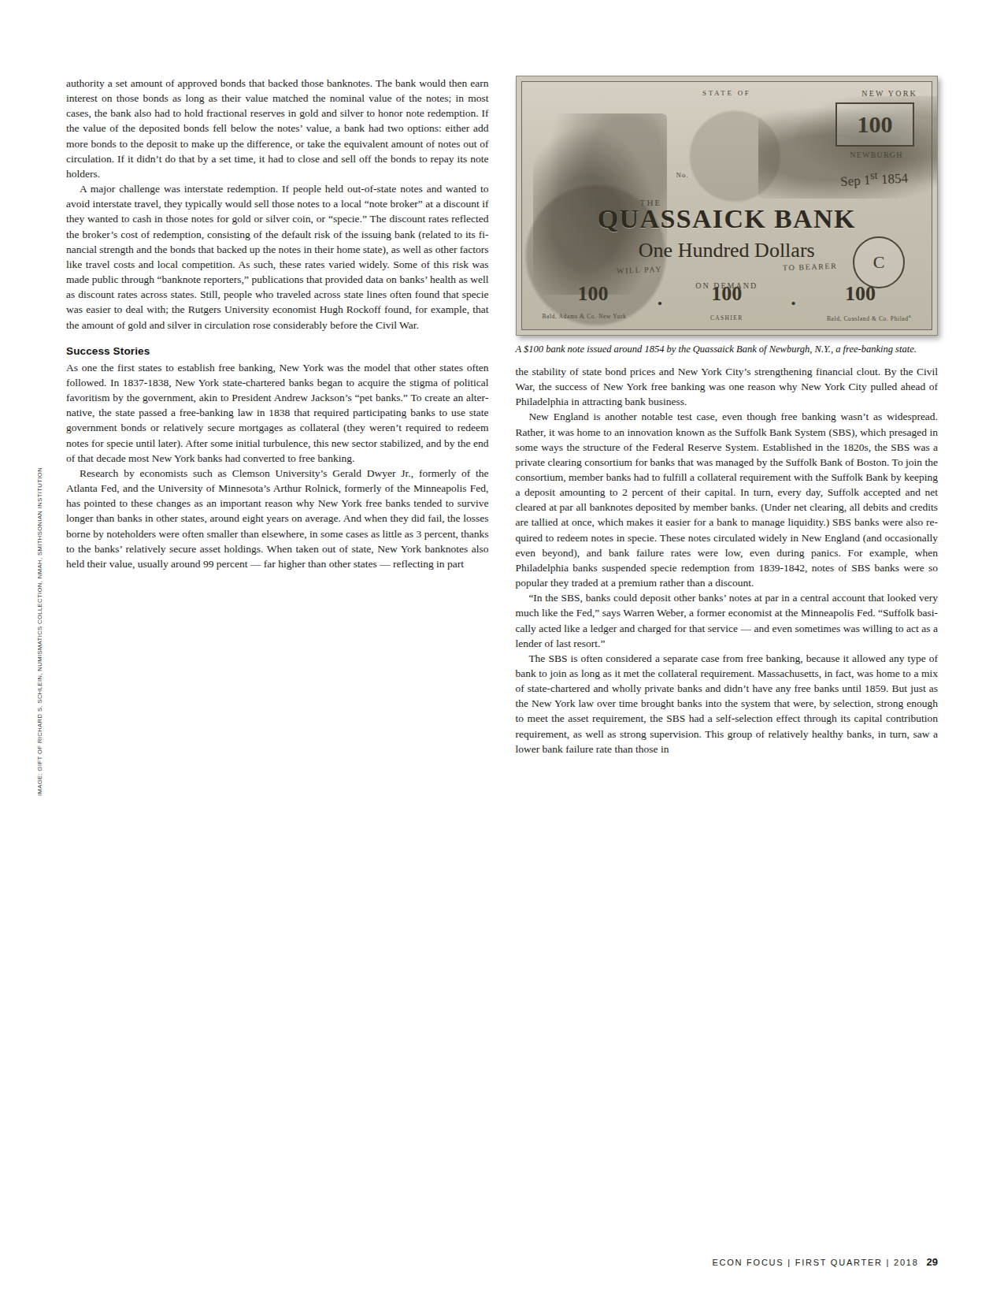IMAGE: GIFT OF RICHARD S. SCHLEIN, NUMISMATICS COLLECTION, NMAH, SMITHSONIAN INSTITUTION
authority a set amount of approved bonds that backed those banknotes. The bank would then earn interest on those bonds as long as their value matched the nominal value of the notes; in most cases, the bank also had to hold fractional reserves in gold and silver to honor note redemption. If the value of the deposited bonds fell below the notes’ value, a bank had two options: either add more bonds to the deposit to make up the difference, or take the equivalent amount of notes out of circulation. If it didn’t do that by a set time, it had to close and sell off the bonds to repay its note holders.
A major challenge was interstate redemption. If people held out-of-state notes and wanted to avoid interstate travel, they typically would sell those notes to a local “note broker” at a discount if they wanted to cash in those notes for gold or silver coin, or “specie.” The discount rates reflected the broker’s cost of redemption, consisting of the default risk of the issuing bank (related to its financial strength and the bonds that backed up the notes in their home state), as well as other factors like travel costs and local competition. As such, these rates varied widely. Some of this risk was made public through “banknote reporters,” publications that provided data on banks’ health as well as discount rates across states. Still, people who traveled across state lines often found that specie was easier to deal with; the Rutgers University economist Hugh Rockoff found, for example, that the amount of gold and silver in circulation rose considerably before the Civil War.
Success Stories
As one the first states to establish free banking, New York was the model that other states often followed. In 1837-1838, New York state-chartered banks began to acquire the stigma of political favoritism by the government, akin to President Andrew Jackson’s “pet banks.” To create an alternative, the state passed a free-banking law in 1838 that required participating banks to use state government bonds or relatively secure mortgages as collateral (they weren’t required to redeem notes for specie until later). After some initial turbulence, this new sector stabilized, and by the end of that decade most New York banks had converted to free banking.
Research by economists such as Clemson University’s Gerald Dwyer Jr., formerly of the Atlanta Fed, and the University of Minnesota’s Arthur Rolnick, formerly of the Minneapolis Fed, has pointed to these changes as an important reason why New York free banks tended to survive longer than banks in other states, around eight years on average. And when they did fail, the losses borne by noteholders were often smaller than elsewhere, in some cases as little as 3 percent, thanks to the banks’ relatively secure asset holdings. When taken out of state, New York banknotes also held their value, usually around 99 percent — far higher than other states — reflecting in part
STATE OF
NEW YORK
100
NEWBURGH
Sep 1st 1854
No.
THE
QUASSAICK BANK
One Hundred Dollars
WILL PAY
TO BEARER
ON DEMAND
C
100. 100. 100
Bald, Adams & Co. New York Bald, Cousland & Co. Philada
CASHIER
A $100 bank note issued around 1854 by the Quassaick Bank of Newburgh, N.Y., a free-banking state.
the stability of state bond prices and New York City’s strengthening financial clout. By the Civil War, the success of New York free banking was one reason why New York City pulled ahead of Philadelphia in attracting bank business.
New England is another notable test case, even though free banking wasn’t as widespread. Rather, it was home to an innovation known as the Suffolk Bank System (SBS), which presaged in some ways the structure of the Federal Reserve System. Established in the 1820s, the SBS was a private clearing consortium for banks that was managed by the Suffolk Bank of Boston. To join the consortium, member banks had to fulfill a collateral requirement with the Suffolk Bank by keeping a deposit amounting to 2 percent of their capital. In turn, every day, Suffolk accepted and net cleared at par all banknotes deposited by member banks. (Under net clearing, all debits and credits are tallied at once, which makes it easier for a bank to manage liquidity.) SBS banks were also required to redeem notes in specie. These notes circulated widely in New England (and occasionally even beyond), and bank failure rates were low, even during panics. For example, when Philadelphia banks suspended specie redemption from 1839-1842, notes of SBS banks were so popular they traded at a premium rather than a discount.
“In the SBS, banks could deposit other banks’ notes at par in a central account that looked very much like the Fed,” says Warren Weber, a former economist at the Minneapolis Fed. “Suffolk basically acted like a ledger and charged for that service — and even sometimes was willing to act as a lender of last resort.”
The SBS is often considered a separate case from free banking, because it allowed any type of bank to join as long as it met the collateral requirement. Massachusetts, in fact, was home to a mix of state-chartered and wholly private banks and didn’t have any free banks until 1859. But just as the New York law over time brought banks into the system that were, by selection, strong enough to meet the asset requirement, the SBS had a self-selection effect through its capital contribution requirement, as well as strong supervision. This group of relatively healthy banks, in turn, saw a lower bank failure rate than those in
Econ Focus | First Quarter | 2018 29